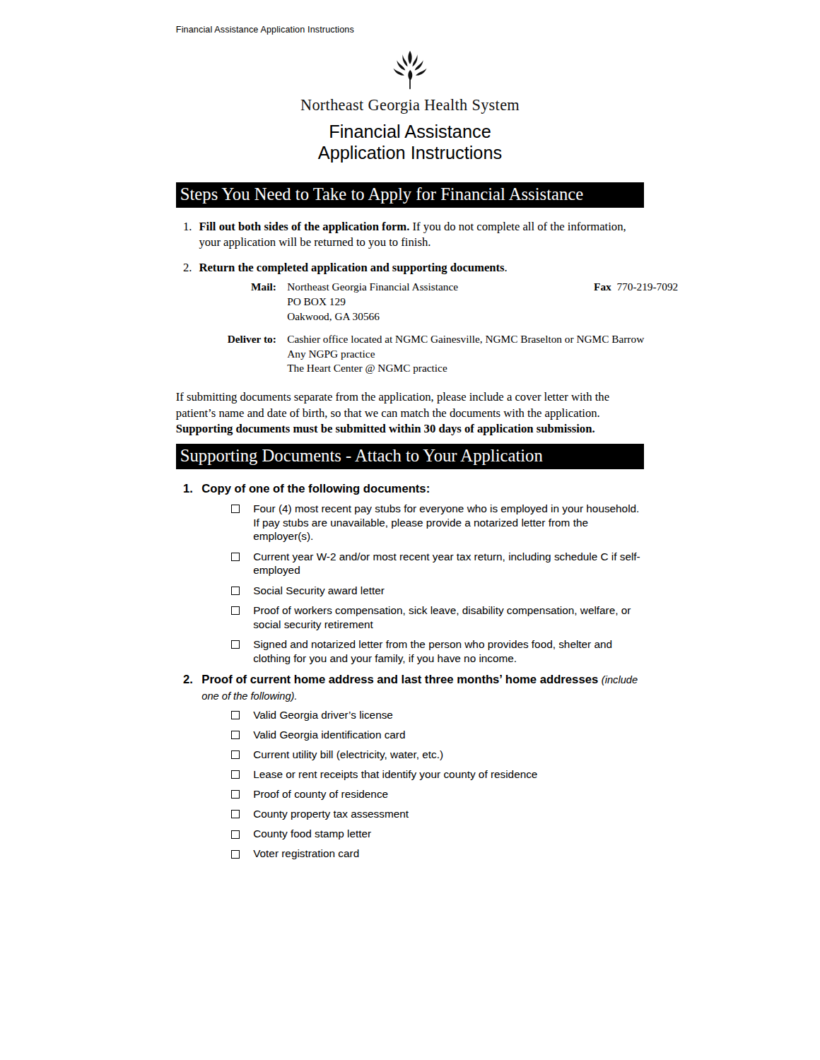Financial Assistance Application Instructions
Northeast Georgia Health System
Financial Assistance Application Instructions
Steps You Need to Take to Apply for Financial Assistance
Fill out both sides of the application form. If you do not complete all of the information, your application will be returned to you to finish.
Return the completed application and supporting documents.
| Mail: | Northeast Georgia Financial Assistance | Fax 770-219-7092 |
| | PO BOX 129 | |
| | Oakwood, GA 30566 | |
| Deliver to: | Cashier office located at NGMC Gainesville, NGMC Braselton or NGMC Barrow |
| | Any NGPG practice |
| | The Heart Center @ NGMC practice |
If submitting documents separate from the application, please include a cover letter with the patient’s name and date of birth, so that we can match the documents with the application. Supporting documents must be submitted within 30 days of application submission.
Supporting Documents - Attach to Your Application
Copy of one of the following documents:
Four (4) most recent pay stubs for everyone who is employed in your household. If pay stubs are unavailable, please provide a notarized letter from the employer(s).
Current year W-2 and/or most recent year tax return, including schedule C if self-employed
Social Security award letter
Proof of workers compensation, sick leave, disability compensation, welfare, or social security retirement
Signed and notarized letter from the person who provides food, shelter and clothing for you and your family, if you have no income.
Proof of current home address and last three months’ home addresses (include one of the following).
Valid Georgia driver’s license
Valid Georgia identification card
Current utility bill (electricity, water, etc.)
Lease or rent receipts that identify your county of residence
Proof of county of residence
County property tax assessment
County food stamp letter
Voter registration card